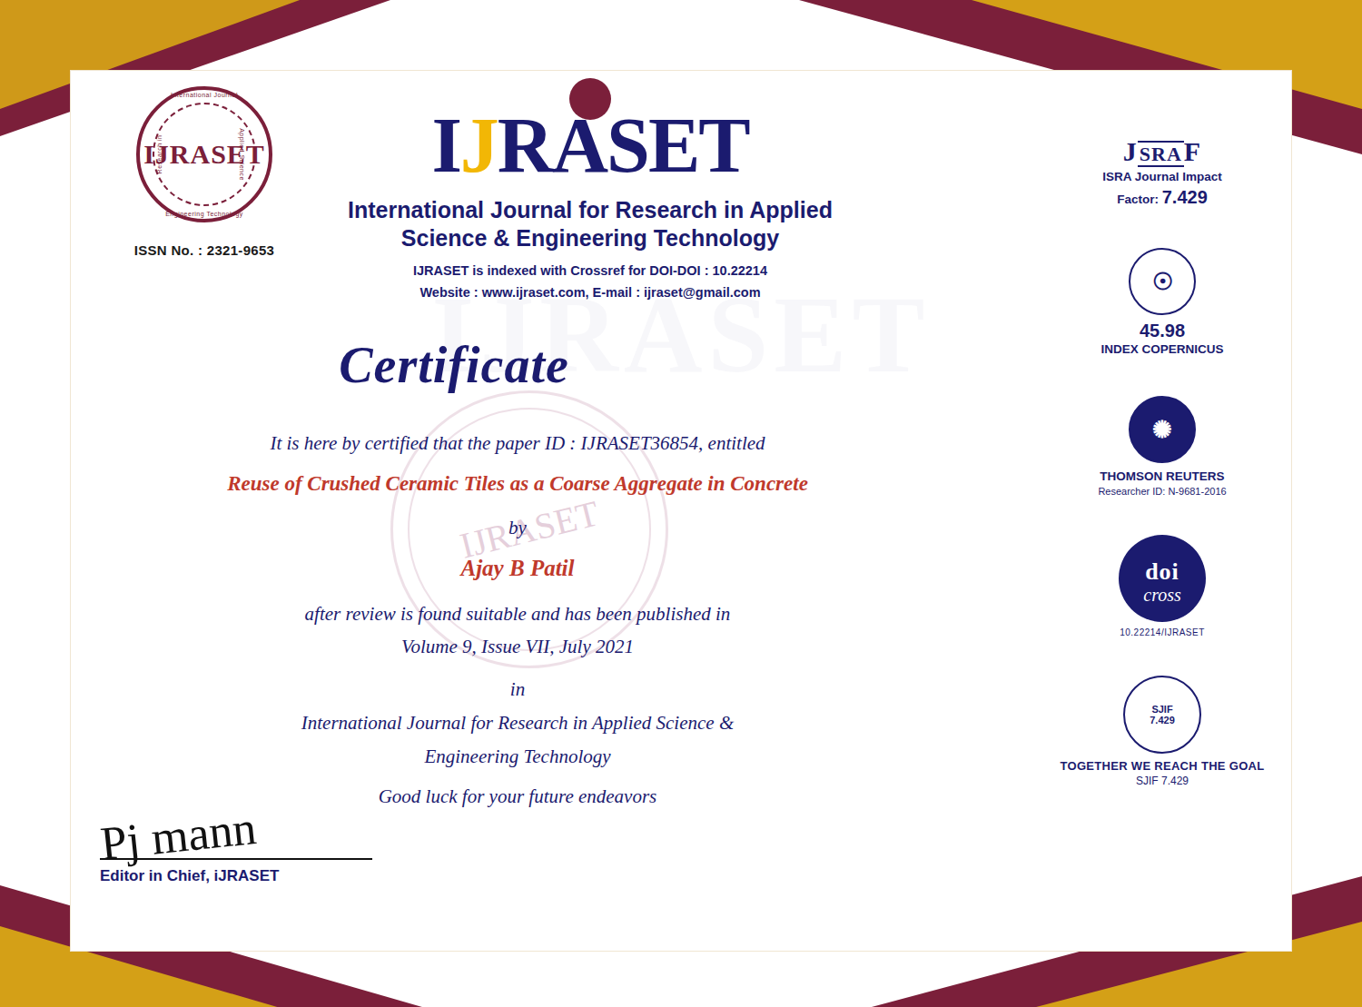IJRASET
International Journal Engineering Technology Research in Applied Science
IJRASET
ISSN No. : 2321-9653
IJRASET
International Journal for Research in Applied Science & Engineering Technology
IJRASET is indexed with Crossref for DOI-DOI : 10.22214
Website : www.ijraset.com, E-mail : ijraset@gmail.com
Certificate
IJRASET
It is here by certified that the paper ID : IJRASET36854, entitled Reuse of Crushed Ceramic Tiles as a Coarse Aggregate in Concrete by Ajay B Patil after review is found suitable and has been published in Volume 9, Issue VII, July 2021 in International Journal for Research in Applied Science & Engineering Technology Good luck for your future endeavors
JSRAF
ISRA Journal Impact
Factor: 7.429
☉
45.98
INDEX COPERNICUS
✺
THOMSON REUTERS
Researcher ID: N-9681-2016
doi
cross
10.22214/IJRASET
SJIF
7.429
TOGETHER WE REACH THE GOAL
SJIF 7.429
Pj mann
Editor in Chief, iJRASET